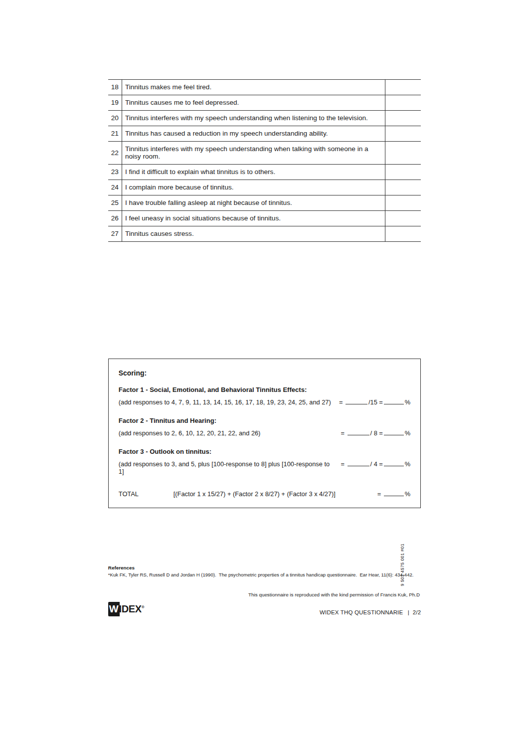| 18 | Tinnitus makes me feel tired. | |
| 19 | Tinnitus causes me to feel depressed. | |
| 20 | Tinnitus interferes with my speech understanding when listening to the television. | |
| 21 | Tinnitus has caused a reduction in my speech understanding ability. | |
| 22 | Tinnitus interferes with my speech understanding when talking with someone in a noisy room. | |
| 23 | I find it difficult to explain what tinnitus is to others. | |
| 24 | I complain more because of tinnitus. | |
| 25 | I have trouble falling asleep at night because of tinnitus. | |
| 26 | I feel uneasy in social situations because of tinnitus. | |
| 27 | Tinnitus causes stress. | |
Scoring:
Factor 1 - Social, Emotional, and Behavioral Tinnitus Effects:
(add responses to 4, 7, 9, 11, 13, 14, 15, 16, 17, 18, 19, 23, 24, 25, and 27)
= /15 = %
Factor 2 - Tinnitus and Hearing:
(add responses to 2, 6, 10, 12, 20, 21, 22, and 26)
= / 8 = %
Factor 3 - Outlook on tinnitus:
(add responses to 3, and 5, plus [100-response to 8] plus [100-response to 1]
= / 4 = %
TOTAL
[(Factor 1 x 15/27) + (Factor 2 x 8/27) + (Factor 3 x 4/27)]
= %
References
*Kuk FK, Tyler RS, Russell D and Jordan H (1990). The psychometric properties of a tinnitus handicap questionnaire. Ear Hear, 11(6): 434-442.
This questionnaire is reproduced with the kind permission of Francis Kuk, Ph.D
WIDEX®
WIDEX THQ QUESTIONNARIE | 2/2
9 502 4575 001 #01